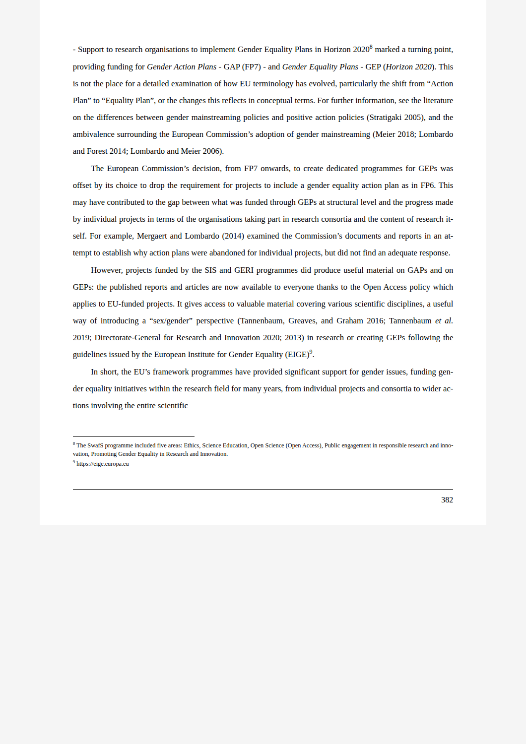- Support to research organisations to implement Gender Equality Plans in Horizon 20208 marked a turning point, providing funding for Gender Action Plans - GAP (FP7) - and Gender Equality Plans - GEP (Horizon 2020). This is not the place for a detailed examination of how EU terminology has evolved, particularly the shift from “Action Plan” to “Equality Plan”, or the changes this reflects in conceptual terms. For further information, see the literature on the differences between gender mainstreaming policies and positive action policies (Stratigaki 2005), and the ambivalence surrounding the European Commission’s adoption of gender mainstreaming (Meier 2018; Lombardo and Forest 2014; Lombardo and Meier 2006).
The European Commission’s decision, from FP7 onwards, to create dedicated programmes for GEPs was offset by its choice to drop the requirement for projects to include a gender equality action plan as in FP6. This may have contributed to the gap between what was funded through GEPs at structural level and the progress made by individual projects in terms of the organisations taking part in research consortia and the content of research itself. For example, Mergaert and Lombardo (2014) examined the Commission’s documents and reports in an attempt to establish why action plans were abandoned for individual projects, but did not find an adequate response.
However, projects funded by the SIS and GERI programmes did produce useful material on GAPs and on GEPs: the published reports and articles are now available to everyone thanks to the Open Access policy which applies to EU-funded projects. It gives access to valuable material covering various scientific disciplines, a useful way of introducing a “sex/gender” perspective (Tannenbaum, Greaves, and Graham 2016; Tannenbaum et al. 2019; Directorate-General for Research and Innovation 2020; 2013) in research or creating GEPs following the guidelines issued by the European Institute for Gender Equality (EIGE)9.
In short, the EU’s framework programmes have provided significant support for gender issues, funding gender equality initiatives within the research field for many years, from individual projects and consortia to wider actions involving the entire scientific
8 The SwafS programme included five areas: Ethics, Science Education, Open Science (Open Access), Public engagement in responsible research and innovation, Promoting Gender Equality in Research and Innovation.
9 https://eige.europa.eu
382